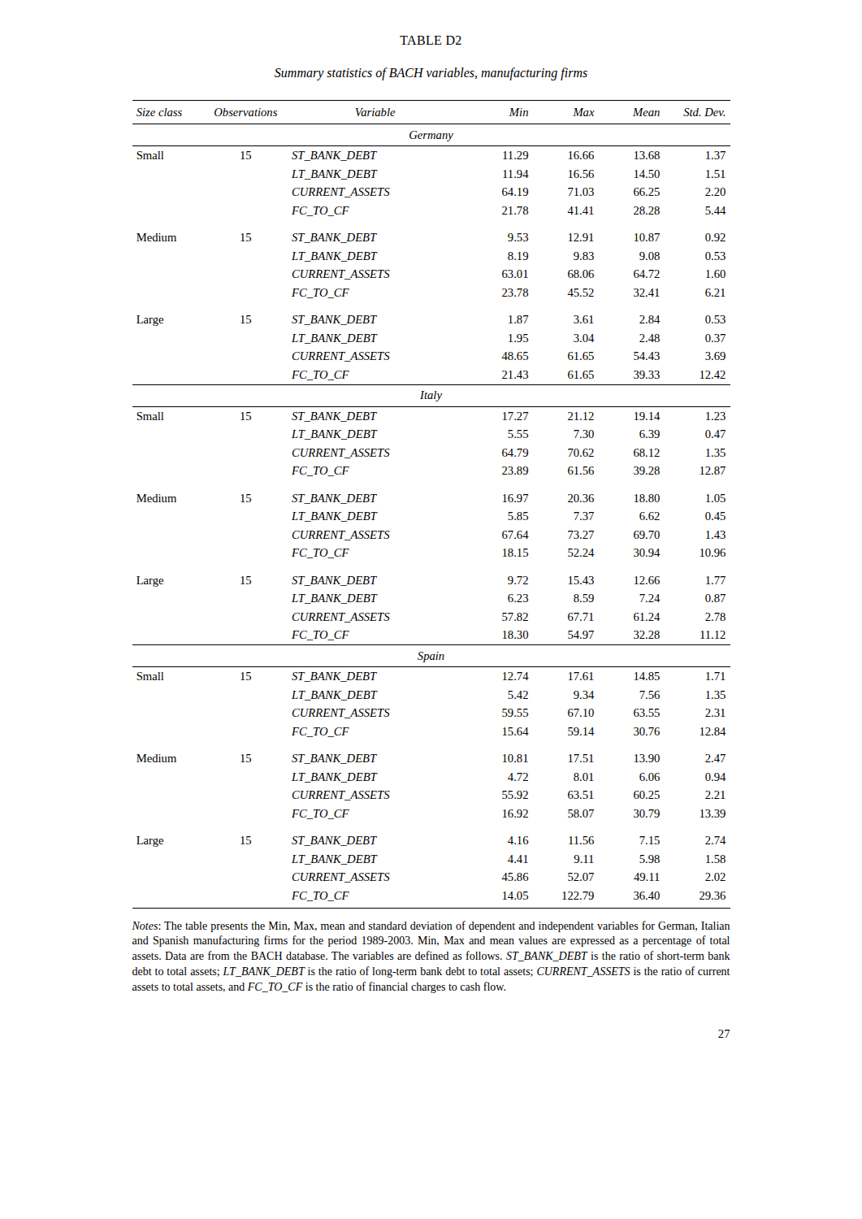TABLE D2
Summary statistics of BACH variables, manufacturing firms
| Size class | Observations | Variable | Min | Max | Mean | Std. Dev. |
| --- | --- | --- | --- | --- | --- | --- |
| Germany |
| Small | 15 | ST_BANK_DEBT | 11.29 | 16.66 | 13.68 | 1.37 |
| | | LT_BANK_DEBT | 11.94 | 16.56 | 14.50 | 1.51 |
| | | CURRENT_ASSETS | 64.19 | 71.03 | 66.25 | 2.20 |
| | | FC_TO_CF | 21.78 | 41.41 | 28.28 | 5.44 |
| Medium | 15 | ST_BANK_DEBT | 9.53 | 12.91 | 10.87 | 0.92 |
| | | LT_BANK_DEBT | 8.19 | 9.83 | 9.08 | 0.53 |
| | | CURRENT_ASSETS | 63.01 | 68.06 | 64.72 | 1.60 |
| | | FC_TO_CF | 23.78 | 45.52 | 32.41 | 6.21 |
| Large | 15 | ST_BANK_DEBT | 1.87 | 3.61 | 2.84 | 0.53 |
| | | LT_BANK_DEBT | 1.95 | 3.04 | 2.48 | 0.37 |
| | | CURRENT_ASSETS | 48.65 | 61.65 | 54.43 | 3.69 |
| | | FC_TO_CF | 21.43 | 61.65 | 39.33 | 12.42 |
| Italy |
| Small | 15 | ST_BANK_DEBT | 17.27 | 21.12 | 19.14 | 1.23 |
| | | LT_BANK_DEBT | 5.55 | 7.30 | 6.39 | 0.47 |
| | | CURRENT_ASSETS | 64.79 | 70.62 | 68.12 | 1.35 |
| | | FC_TO_CF | 23.89 | 61.56 | 39.28 | 12.87 |
| Medium | 15 | ST_BANK_DEBT | 16.97 | 20.36 | 18.80 | 1.05 |
| | | LT_BANK_DEBT | 5.85 | 7.37 | 6.62 | 0.45 |
| | | CURRENT_ASSETS | 67.64 | 73.27 | 69.70 | 1.43 |
| | | FC_TO_CF | 18.15 | 52.24 | 30.94 | 10.96 |
| Large | 15 | ST_BANK_DEBT | 9.72 | 15.43 | 12.66 | 1.77 |
| | | LT_BANK_DEBT | 6.23 | 8.59 | 7.24 | 0.87 |
| | | CURRENT_ASSETS | 57.82 | 67.71 | 61.24 | 2.78 |
| | | FC_TO_CF | 18.30 | 54.97 | 32.28 | 11.12 |
| Spain |
| Small | 15 | ST_BANK_DEBT | 12.74 | 17.61 | 14.85 | 1.71 |
| | | LT_BANK_DEBT | 5.42 | 9.34 | 7.56 | 1.35 |
| | | CURRENT_ASSETS | 59.55 | 67.10 | 63.55 | 2.31 |
| | | FC_TO_CF | 15.64 | 59.14 | 30.76 | 12.84 |
| Medium | 15 | ST_BANK_DEBT | 10.81 | 17.51 | 13.90 | 2.47 |
| | | LT_BANK_DEBT | 4.72 | 8.01 | 6.06 | 0.94 |
| | | CURRENT_ASSETS | 55.92 | 63.51 | 60.25 | 2.21 |
| | | FC_TO_CF | 16.92 | 58.07 | 30.79 | 13.39 |
| Large | 15 | ST_BANK_DEBT | 4.16 | 11.56 | 7.15 | 2.74 |
| | | LT_BANK_DEBT | 4.41 | 9.11 | 5.98 | 1.58 |
| | | CURRENT_ASSETS | 45.86 | 52.07 | 49.11 | 2.02 |
| | | FC_TO_CF | 14.05 | 122.79 | 36.40 | 29.36 |
Notes: The table presents the Min, Max, mean and standard deviation of dependent and independent variables for German, Italian and Spanish manufacturing firms for the period 1989-2003. Min, Max and mean values are expressed as a percentage of total assets. Data are from the BACH database. The variables are defined as follows. ST_BANK_DEBT is the ratio of short-term bank debt to total assets; LT_BANK_DEBT is the ratio of long-term bank debt to total assets; CURRENT_ASSETS is the ratio of current assets to total assets, and FC_TO_CF is the ratio of financial charges to cash flow.
27